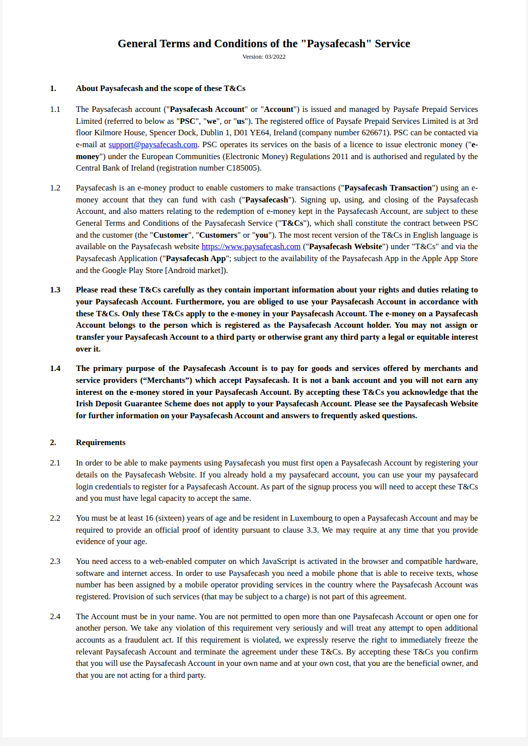General Terms and Conditions of the "Paysafecash" Service
Version: 03/2022
1.
About Paysafecash and the scope of these T&Cs
1.1
The Paysafecash account ("Paysafecash Account" or "Account") is issued and managed by Paysafe Prepaid Services Limited (referred to below as "PSC", "we", or "us"). The registered office of Paysafe Prepaid Services Limited is at 3rd floor Kilmore House, Spencer Dock, Dublin 1, D01 YE64, Ireland (company number 626671). PSC can be contacted via e-mail at support@paysafecash.com. PSC operates its services on the basis of a licence to issue electronic money ("e-money") under the European Communities (Electronic Money) Regulations 2011 and is authorised and regulated by the Central Bank of Ireland (registration number C185005).
1.2
Paysafecash is an e-money product to enable customers to make transactions ("Paysafecash Transaction") using an e-money account that they can fund with cash ("Paysafecash"). Signing up, using, and closing of the Paysafecash Account, and also matters relating to the redemption of e-money kept in the Paysafecash Account, are subject to these General Terms and Conditions of the Paysafecash Service ("T&Cs"), which shall constitute the contract between PSC and the customer (the "Customer", "Customers" or "you"). The most recent version of the T&Cs in English language is available on the Paysafecash website https://www.paysafecash.com ("Paysafecash Website") under "T&Cs" and via the Paysafecash Application ("Paysafecash App"; subject to the availability of the Paysafecash App in the Apple App Store and the Google Play Store [Android market]).
1.3
Please read these T&Cs carefully as they contain important information about your rights and duties relating to your Paysafecash Account. Furthermore, you are obliged to use your Paysafecash Account in accordance with these T&Cs. Only these T&Cs apply to the e-money in your Paysafecash Account. The e-money on a Paysafecash Account belongs to the person which is registered as the Paysafecash Account holder. You may not assign or transfer your Paysafecash Account to a third party or otherwise grant any third party a legal or equitable interest over it.
1.4
The primary purpose of the Paysafecash Account is to pay for goods and services offered by merchants and service providers (“Merchants”) which accept Paysafecash. It is not a bank account and you will not earn any interest on the e-money stored in your Paysafecash Account. By accepting these T&Cs you acknowledge that the Irish Deposit Guarantee Scheme does not apply to your Paysafecash Account. Please see the Paysafecash Website for further information on your Paysafecash Account and answers to frequently asked questions.
2.
Requirements
2.1
In order to be able to make payments using Paysafecash you must first open a Paysafecash Account by registering your details on the Paysafecash Website. If you already hold a my paysafecard account, you can use your my paysafecard login credentials to register for a Paysafecash Account. As part of the signup process you will need to accept these T&Cs and you must have legal capacity to accept the same.
2.2
You must be at least 16 (sixteen) years of age and be resident in Luxembourg to open a Paysafecash Account and may be required to provide an official proof of identity pursuant to clause 3.3. We may require at any time that you provide evidence of your age.
2.3
You need access to a web-enabled computer on which JavaScript is activated in the browser and compatible hardware, software and internet access. In order to use Paysafecash you need a mobile phone that is able to receive texts, whose number has been assigned by a mobile operator providing services in the country where the Paysafecash Account was registered. Provision of such services (that may be subject to a charge) is not part of this agreement.
2.4
The Account must be in your name. You are not permitted to open more than one Paysafecash Account or open one for another person. We take any violation of this requirement very seriously and will treat any attempt to open additional accounts as a fraudulent act. If this requirement is violated, we expressly reserve the right to immediately freeze the relevant Paysafecash Account and terminate the agreement under these T&Cs. By accepting these T&Cs you confirm that you will use the Paysafecash Account in your own name and at your own cost, that you are the beneficial owner, and that you are not acting for a third party.